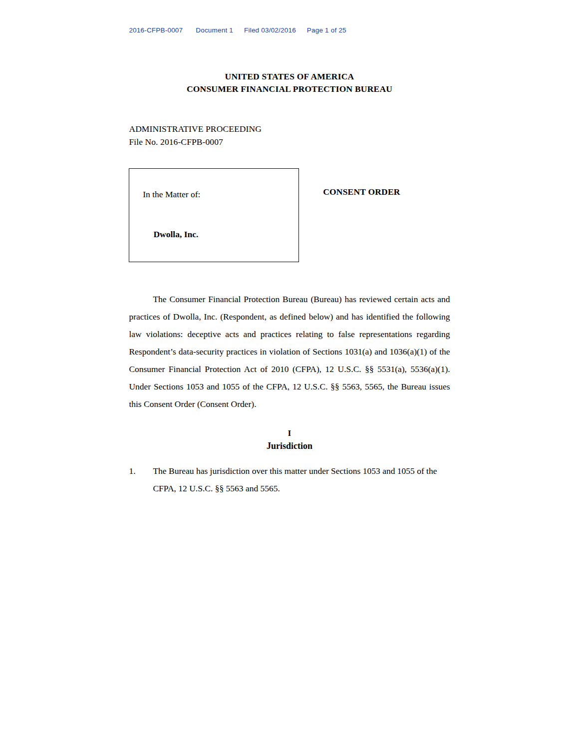2016-CFPB-0007 Document 1 Filed 03/02/2016 Page 1 of 25
UNITED STATES OF AMERICA
CONSUMER FINANCIAL PROTECTION BUREAU
ADMINISTRATIVE PROCEEDING
File No. 2016-CFPB-0007
In the Matter of:
Dwolla, Inc.
CONSENT ORDER
The Consumer Financial Protection Bureau (Bureau) has reviewed certain acts and practices of Dwolla, Inc. (Respondent, as defined below) and has identified the following law violations: deceptive acts and practices relating to false representations regarding Respondent’s data-security practices in violation of Sections 1031(a) and 1036(a)(1) of the Consumer Financial Protection Act of 2010 (CFPA), 12 U.S.C. §§ 5531(a), 5536(a)(1). Under Sections 1053 and 1055 of the CFPA, 12 U.S.C. §§ 5563, 5565, the Bureau issues this Consent Order (Consent Order).
I
Jurisdiction
The Bureau has jurisdiction over this matter under Sections 1053 and 1055 of the CFPA, 12 U.S.C. §§ 5563 and 5565.